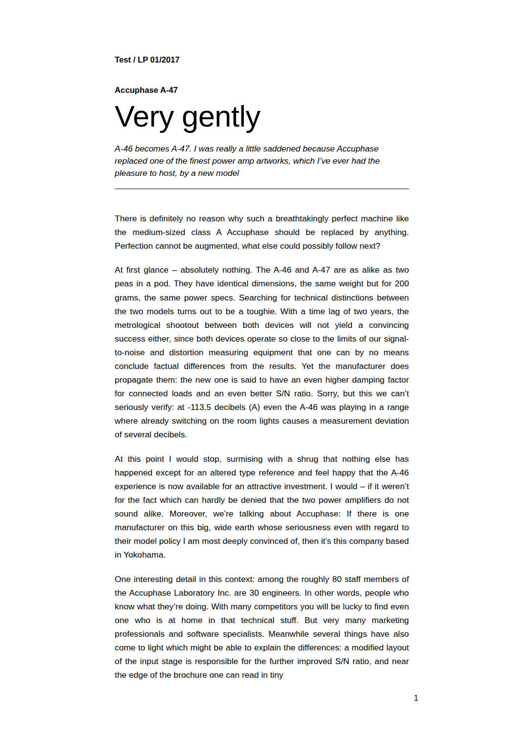Test / LP 01/2017
Accuphase A-47
Very gently
A-46 becomes A-47. I was really a little saddened because Accuphase replaced one of the finest power amp artworks, which I’ve ever had the pleasure to host, by a new model
There is definitely no reason why such a breathtakingly perfect machine like the medium-sized class A Accuphase should be replaced by anything. Perfection cannot be augmented, what else could possibly follow next?
At first glance – absolutely nothing. The A-46 and A-47 are as alike as two peas in a pod. They have identical dimensions, the same weight but for 200 grams, the same power specs. Searching for technical distinctions between the two models turns out to be a toughie. With a time lag of two years, the metrological shootout between both devices will not yield a convincing success either, since both devices operate so close to the limits of our signal-to-noise and distortion measuring equipment that one can by no means conclude factual differences from the results. Yet the manufacturer does propagate them: the new one is said to have an even higher damping factor for connected loads and an even better S/N ratio. Sorry, but this we can’t seriously verify: at -113.5 decibels (A) even the A-46 was playing in a range where already switching on the room lights causes a measurement deviation of several decibels.
At this point I would stop, surmising with a shrug that nothing else has happened except for an altered type reference and feel happy that the A-46 experience is now available for an attractive investment. I would – if it weren’t for the fact which can hardly be denied that the two power amplifiers do not sound alike. Moreover, we’re talking about Accuphase: If there is one manufacturer on this big, wide earth whose seriousness even with regard to their model policy I am most deeply convinced of, then it’s this company based in Yokohama.
One interesting detail in this context: among the roughly 80 staff members of the Accuphase Laboratory Inc. are 30 engineers. In other words, people who know what they’re doing. With many competitors you will be lucky to find even one who is at home in that technical stuff. But very many marketing professionals and software specialists. Meanwhile several things have also come to light which might be able to explain the differences: a modified layout of the input stage is responsible for the further improved S/N ratio, and near the edge of the brochure one can read in tiny
1